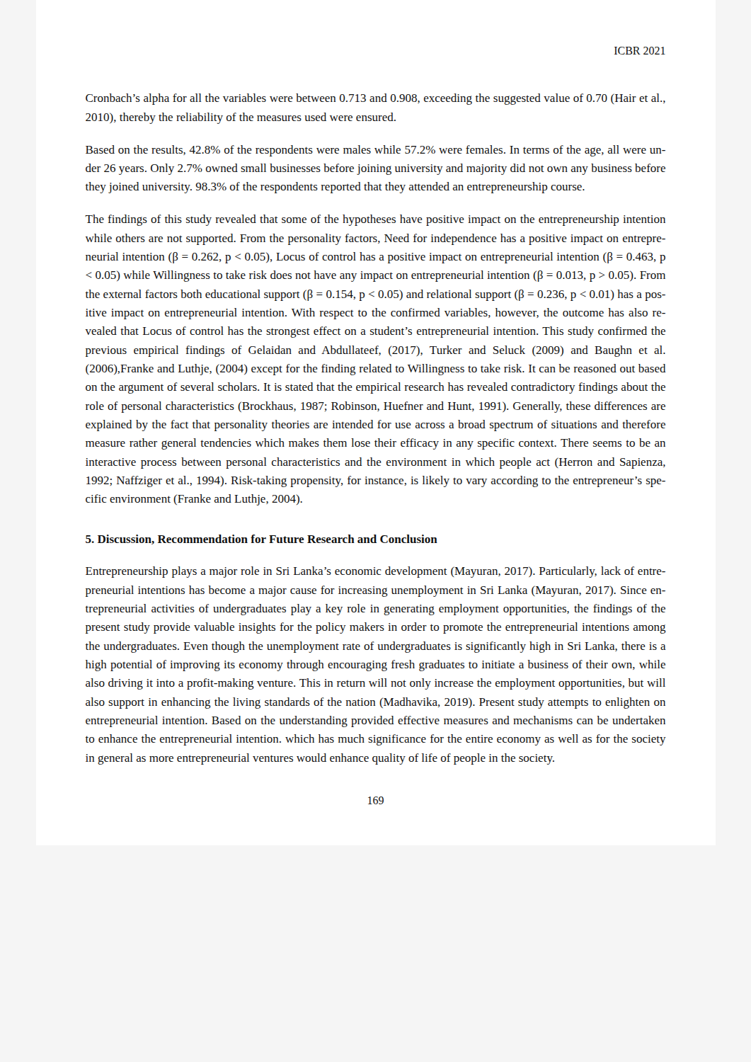ICBR 2021
Cronbach’s alpha for all the variables were between 0.713 and 0.908, exceeding the suggested value of 0.70 (Hair et al., 2010), thereby the reliability of the measures used were ensured.
Based on the results, 42.8% of the respondents were males while 57.2% were females. In terms of the age, all were under 26 years. Only 2.7% owned small businesses before joining university and majority did not own any business before they joined university. 98.3% of the respondents reported that they attended an entrepreneurship course.
The findings of this study revealed that some of the hypotheses have positive impact on the entrepreneurship intention while others are not supported. From the personality factors, Need for independence has a positive impact on entrepreneurial intention (β = 0.262, p < 0.05), Locus of control has a positive impact on entrepreneurial intention (β = 0.463, p < 0.05) while Willingness to take risk does not have any impact on entrepreneurial intention (β = 0.013, p > 0.05). From the external factors both educational support (β = 0.154, p < 0.05) and relational support (β = 0.236, p < 0.01) has a positive impact on entrepreneurial intention. With respect to the confirmed variables, however, the outcome has also revealed that Locus of control has the strongest effect on a student’s entrepreneurial intention. This study confirmed the previous empirical findings of Gelaidan and Abdullateef, (2017), Turker and Seluck (2009) and Baughn et al. (2006),Franke and Luthje, (2004) except for the finding related to Willingness to take risk. It can be reasoned out based on the argument of several scholars. It is stated that the empirical research has revealed contradictory findings about the role of personal characteristics (Brockhaus, 1987; Robinson, Huefner and Hunt, 1991). Generally, these differences are explained by the fact that personality theories are intended for use across a broad spectrum of situations and therefore measure rather general tendencies which makes them lose their efficacy in any specific context. There seems to be an interactive process between personal characteristics and the environment in which people act (Herron and Sapienza, 1992; Naffziger et al., 1994). Risk-taking propensity, for instance, is likely to vary according to the entrepreneur’s specific environment (Franke and Luthje, 2004).
5. Discussion, Recommendation for Future Research and Conclusion
Entrepreneurship plays a major role in Sri Lanka’s economic development (Mayuran, 2017). Particularly, lack of entrepreneurial intentions has become a major cause for increasing unemployment in Sri Lanka (Mayuran, 2017). Since entrepreneurial activities of undergraduates play a key role in generating employment opportunities, the findings of the present study provide valuable insights for the policy makers in order to promote the entrepreneurial intentions among the undergraduates. Even though the unemployment rate of undergraduates is significantly high in Sri Lanka, there is a high potential of improving its economy through encouraging fresh graduates to initiate a business of their own, while also driving it into a profit-making venture. This in return will not only increase the employment opportunities, but will also support in enhancing the living standards of the nation (Madhavika, 2019). Present study attempts to enlighten on entrepreneurial intention. Based on the understanding provided effective measures and mechanisms can be undertaken to enhance the entrepreneurial intention. which has much significance for the entire economy as well as for the society in general as more entrepreneurial ventures would enhance quality of life of people in the society.
169